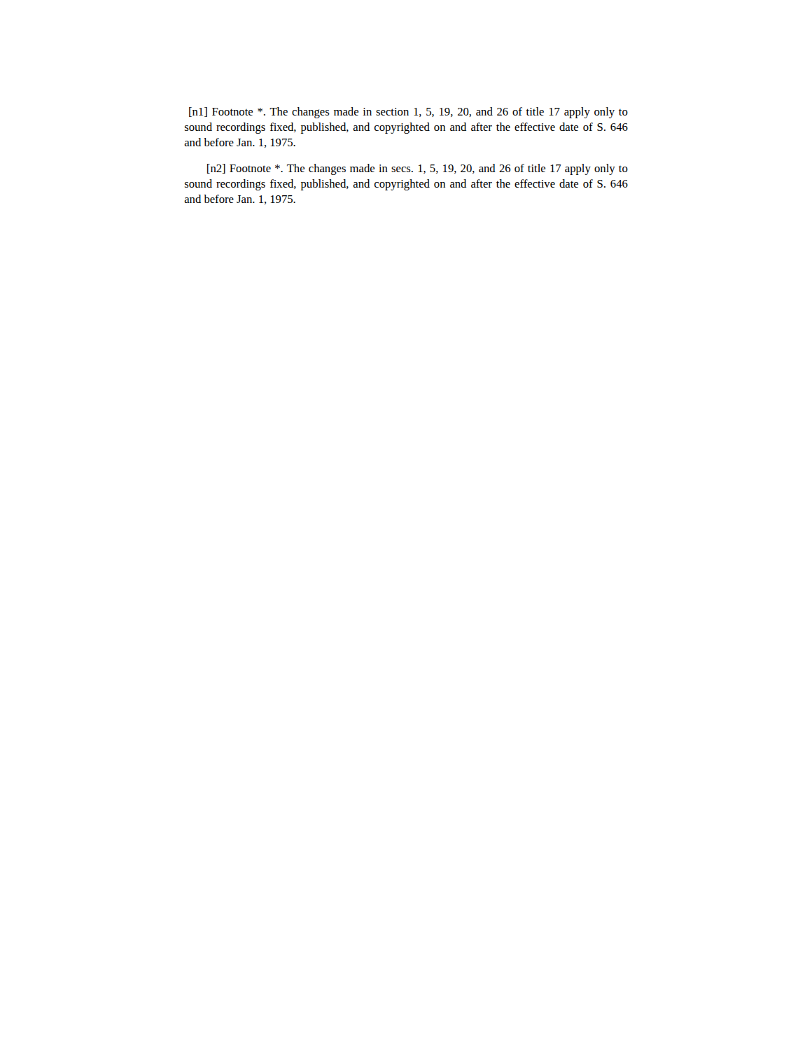[n1] Footnote *. The changes made in section 1, 5, 19, 20, and 26 of title 17 apply only to sound recordings fixed, published, and copyrighted on and after the effective date of S. 646 and before Jan. 1, 1975.
[n2] Footnote *. The changes made in secs. 1, 5, 19, 20, and 26 of title 17 apply only to sound recordings fixed, published, and copyrighted on and after the effective date of S. 646 and before Jan. 1, 1975.